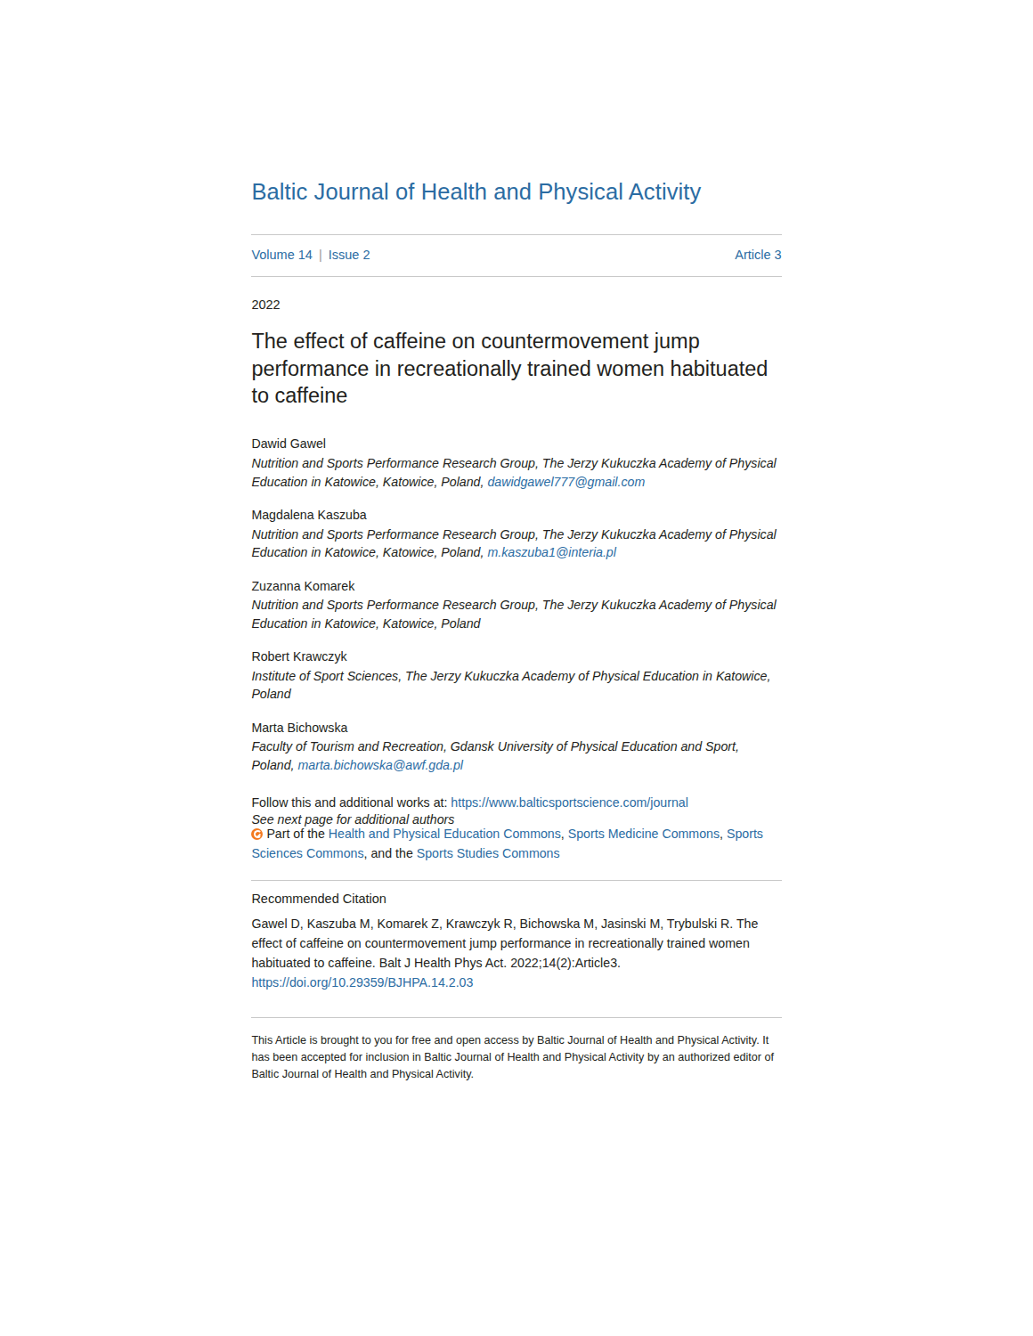Baltic Journal of Health and Physical Activity
Volume 14|Issue 2
Article 3
2022
The effect of caffeine on countermovement jump performance in recreationally trained women habituated to caffeine
Dawid Gawel Nutrition and Sports Performance Research Group, The Jerzy Kukuczka Academy of Physical Education in Katowice, Katowice, Poland, dawidgawel777@gmail.com
Magdalena Kaszuba Nutrition and Sports Performance Research Group, The Jerzy Kukuczka Academy of Physical Education in Katowice, Katowice, Poland, m.kaszuba1@interia.pl
Zuzanna Komarek Nutrition and Sports Performance Research Group, The Jerzy Kukuczka Academy of Physical Education in Katowice, Katowice, Poland
Robert Krawczyk Institute of Sport Sciences, The Jerzy Kukuczka Academy of Physical Education in Katowice, Poland
Marta Bichowska Faculty of Tourism and Recreation, Gdansk University of Physical Education and Sport, Poland, marta.bichowska@awf.gda.pl
Follow this and additional works at: https://www.balticsportscience.com/journal
See next page for additional authors
Part of the Health and Physical Education Commons, Sports Medicine Commons, Sports Sciences Commons, and the Sports Studies Commons
Recommended Citation
Gawel D, Kaszuba M, Komarek Z, Krawczyk R, Bichowska M, Jasinski M, Trybulski R. The effect of caffeine on countermovement jump performance in recreationally trained women habituated to caffeine. Balt J Health Phys Act. 2022;14(2):Article3. https://doi.org/10.29359/BJHPA.14.2.03
This Article is brought to you for free and open access by Baltic Journal of Health and Physical Activity. It has been accepted for inclusion in Baltic Journal of Health and Physical Activity by an authorized editor of Baltic Journal of Health and Physical Activity.